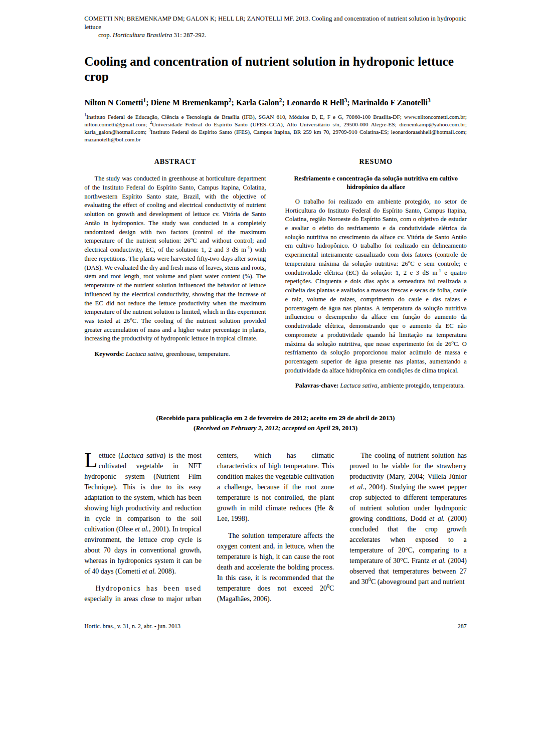COMETTI NN; BREMENKAMP DM; GALON K; HELL LR; ZANOTELLI MF. 2013. Cooling and concentration of nutrient solution in hydroponic lettuce crop. Horticultura Brasileira 31: 287-292.
Cooling and concentration of nutrient solution in hydroponic lettuce crop
Nilton N Cometti1; Diene M Bremenkamp2; Karla Galon2; Leonardo R Hell3; Marinaldo F Zanotelli3
1Instituto Federal de Educação, Ciência e Tecnologia de Brasília (IFB), SGAN 610, Módulos D, E, F e G, 70860-100 Brasília-DF; www.niltoncometti.com.br; nilton.cometti@gmail.com; 2Universidade Federal do Espírito Santo (UFES–CCA), Alto Universitário s/n, 29500-000 Alegre-ES; dienemkamp@yahoo.com.br; karla_galon@hotmail.com; 3Instituto Federal do Espírito Santo (IFES), Campus Itapina, BR 259 km 70, 29709-910 Colatina-ES; leonardoraashhell@hotmail.com; mazanotelli@bol.com.br
ABSTRACT
The study was conducted in greenhouse at horticulture department of the Instituto Federal do Espírito Santo, Campus Itapina, Colatina, northwestern Espírito Santo state, Brazil, with the objective of evaluating the effect of cooling and electrical conductivity of nutrient solution on growth and development of lettuce cv. Vitória de Santo Antão in hydroponics. The study was conducted in a completely randomized design with two factors (control of the maximum temperature of the nutrient solution: 26oC and without control; and electrical conductivity, EC, of the solution: 1, 2 and 3 dS m-1) with three repetitions. The plants were harvested fifty-two days after sowing (DAS). We evaluated the dry and fresh mass of leaves, stems and roots, stem and root length, root volume and plant water content (%). The temperature of the nutrient solution influenced the behavior of lettuce influenced by the electrical conductivity, showing that the increase of the EC did not reduce the lettuce productivity when the maximum temperature of the nutrient solution is limited, which in this experiment was tested at 26oC. The cooling of the nutrient solution provided greater accumulation of mass and a higher water percentage in plants, increasing the productivity of hydroponic lettuce in tropical climate.
Keywords: Lactuca sativa, greenhouse, temperature.
RESUMO
Resfriamento e concentração da solução nutritiva em cultivo hidropônico da alface
O trabalho foi realizado em ambiente protegido, no setor de Horticultura do Instituto Federal do Espírito Santo, Campus Itapina, Colatina, região Noroeste do Espírito Santo, com o objetivo de estudar e avaliar o efeito do resfriamento e da condutividade elétrica da solução nutritiva no crescimento da alface cv. Vitória de Santo Antão em cultivo hidropônico. O trabalho foi realizado em delineamento experimental inteiramente casualizado com dois fatores (controle de temperatura máxima da solução nutritiva: 26oC e sem controle; e condutividade elétrica (EC) da solução: 1, 2 e 3 dS m-1 e quatro repetições. Cinquenta e dois dias após a semeadura foi realizada a colheita das plantas e avaliados a massas frescas e secas de folha, caule e raiz, volume de raízes, comprimento do caule e das raízes e porcentagem de água nas plantas. A temperatura da solução nutritiva influenciou o desempenho da alface em função do aumento da condutividade elétrica, demonstrando que o aumento da EC não compromete a produtividade quando há limitação na temperatura máxima da solução nutritiva, que nesse experimento foi de 26oC. O resfriamento da solução proporcionou maior acúmulo de massa e porcentagem superior de água presente nas plantas, aumentando a produtividade da alface hidropônica em condições de clima tropical.
Palavras-chave: Lactuca sativa, ambiente protegido, temperatura.
(Recebido para publicação em 2 de fevereiro de 2012; aceito em 29 de abril de 2013)
(Received on February 2, 2012; accepted on April 29, 2013)
Lettuce (Lactuca sativa) is the most cultivated vegetable in NFT hydroponic system (Nutrient Film Technique). This is due to its easy adaptation to the system, which has been showing high productivity and reduction in cycle in comparison to the soil cultivation (Ohse et al., 2001). In tropical environment, the lettuce crop cycle is about 70 days in conventional growth, whereas in hydroponics system it can be of 40 days (Cometti et al. 2008).
Hydroponics has been used especially in areas close to major urban centers, which has climatic characteristics of high temperature. This condition makes the vegetable cultivation a challenge, because if the root zone temperature is not controlled, the plant growth in mild climate reduces (He & Lee, 1998).
The solution temperature affects the oxygen content and, in lettuce, when the temperature is high, it can cause the root death and accelerate the bolding process. In this case, it is recommended that the temperature does not exceed 200C (Magalhães, 2006).
The cooling of nutrient solution has proved to be viable for the strawberry productivity (Mary, 2004; Villela Júnior et al., 2004). Studying the sweet pepper crop subjected to different temperatures of nutrient solution under hydroponic growing conditions, Dodd et al. (2000) concluded that the crop growth accelerates when exposed to a temperature of 20°C, comparing to a temperature of 30°C. Frantz et al. (2004) observed that temperatures between 27 and 300C (aboveground part and nutrient
Hortic. bras., v. 31, n. 2, abr. - jun. 2013 287